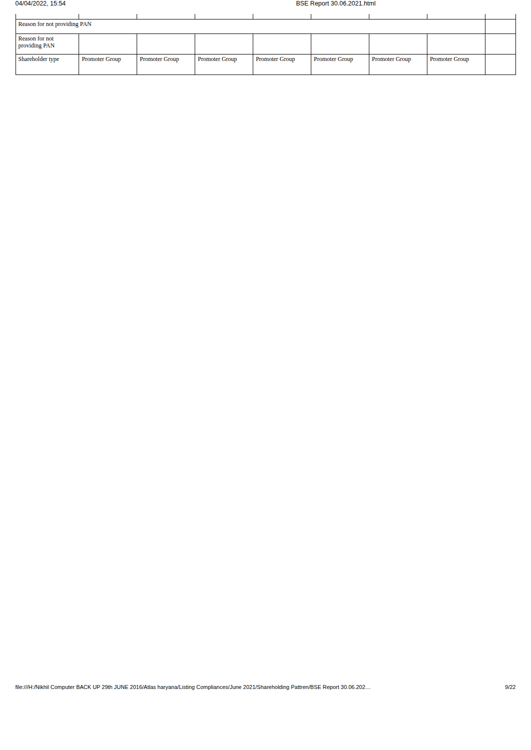04/04/2022, 15:54
BSE Report 30.06.2021.html
| Reason for not providing PAN | |
| Reason for not providing PAN | | | | | | | | |
| Shareholder type | Promoter Group | Promoter Group | Promoter Group | Promoter Group | Promoter Group | Promoter Group | Promoter Group | |
file:///H:/Nikhil Computer BACK UP 29th JUNE 2016/Atlas haryana/Listing Compliances/June 2021/Shareholding Pattren/BSE Report 30.06.202…
9/22